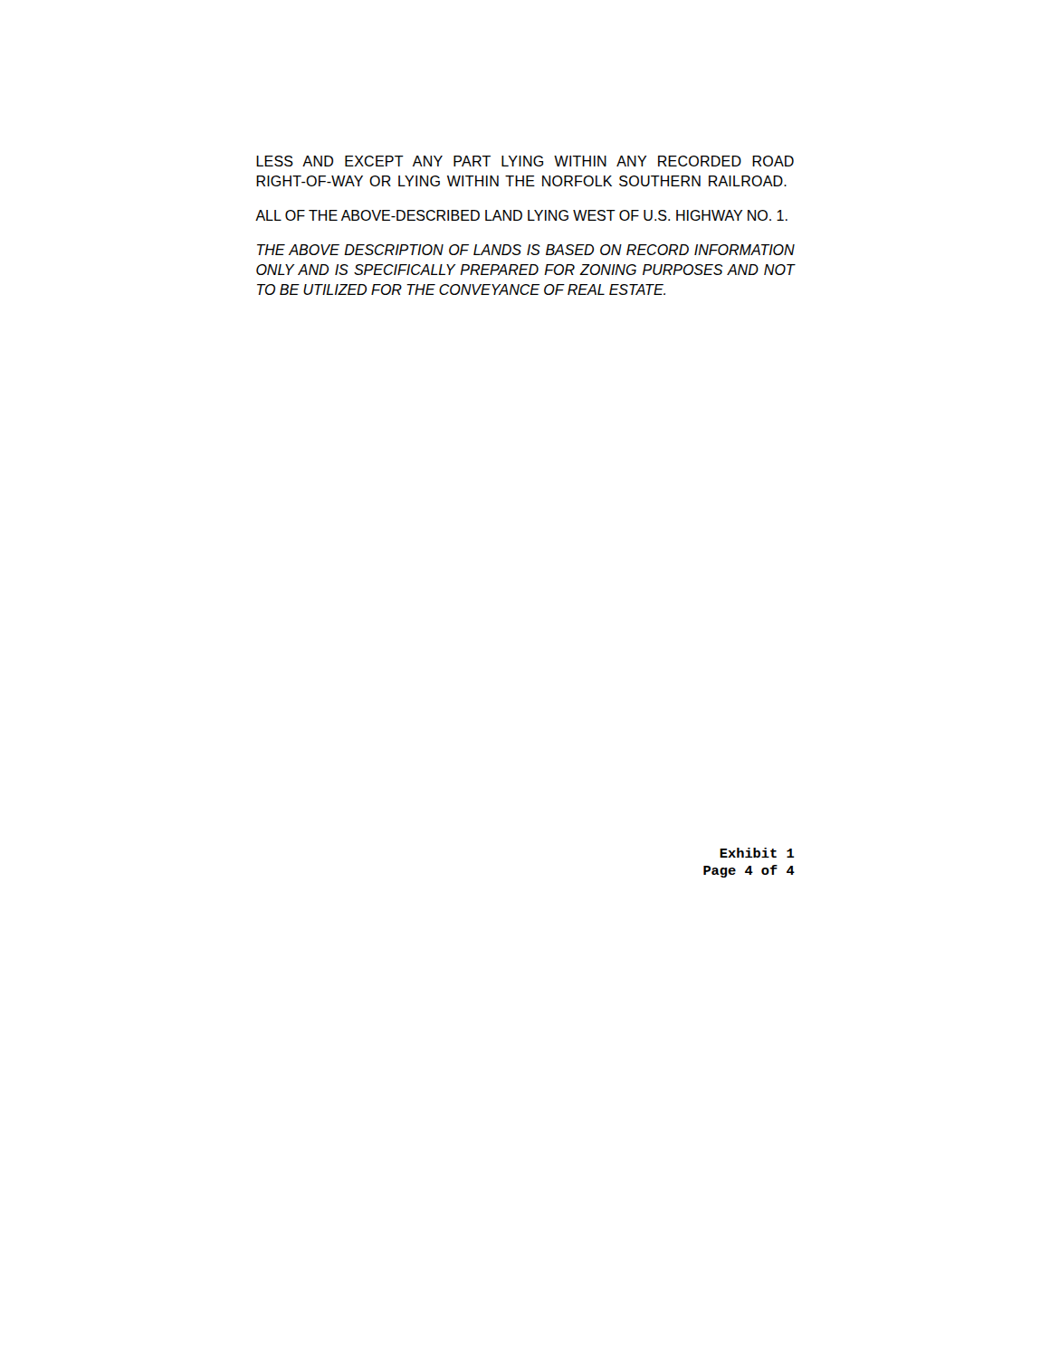LESS AND EXCEPT ANY PART LYING WITHIN ANY RECORDED ROAD RIGHT-OF-WAY OR LYING WITHIN THE NORFOLK SOUTHERN RAILROAD.
ALL OF THE ABOVE-DESCRIBED LAND LYING WEST OF U.S. HIGHWAY NO. 1.
THE ABOVE DESCRIPTION OF LANDS IS BASED ON RECORD INFORMATION ONLY AND IS SPECIFICALLY PREPARED FOR ZONING PURPOSES AND NOT TO BE UTILIZED FOR THE CONVEYANCE OF REAL ESTATE.
Exhibit 1
Page 4 of 4